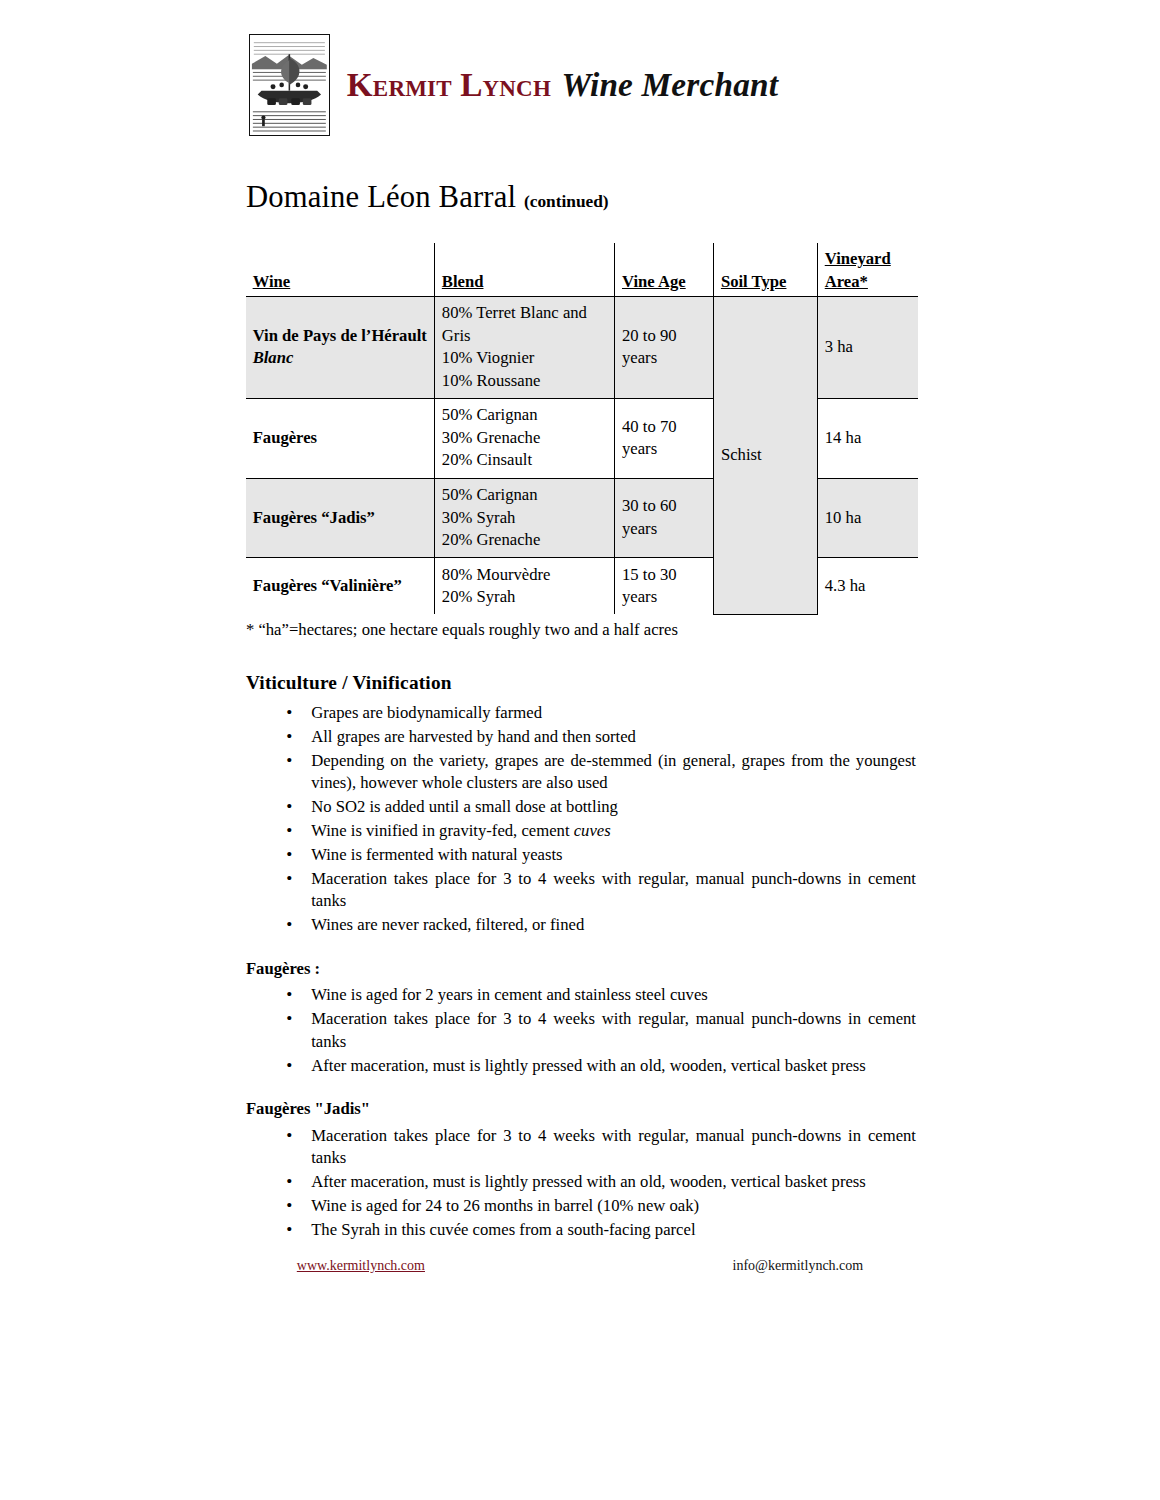Kermit Lynch Wine Merchant
Domaine Léon Barral (continued)
| Wine | Blend | Vine Age | Soil Type | Vineyard Area* |
| --- | --- | --- | --- | --- |
| Vin de Pays de l’Hérault Blanc | 80% Terret Blanc and Gris 10% Viognier 10% Roussane | 20 to 90 years | Schist | 3 ha |
| Faugères | 50% Carignan 30% Grenache 20% Cinsault | 40 to 70 years | 14 ha |
| Faugères “Jadis” | 50% Carignan 30% Syrah 20% Grenache | 30 to 60 years | 10 ha |
| Faugères “Valinière” | 80% Mourvèdre 20% Syrah | 15 to 30 years | 4.3 ha |
* “ha”=hectares; one hectare equals roughly two and a half acres
Viticulture / Vinification
Grapes are biodynamically farmed
All grapes are harvested by hand and then sorted
Depending on the variety, grapes are de-stemmed (in general, grapes from the youngest vines), however whole clusters are also used
No SO2 is added until a small dose at bottling
Wine is vinified in gravity-fed, cement cuves
Wine is fermented with natural yeasts
Maceration takes place for 3 to 4 weeks with regular, manual punch-downs in cement tanks
Wines are never racked, filtered, or fined
Faugères :
Wine is aged for 2 years in cement and stainless steel cuves
Maceration takes place for 3 to 4 weeks with regular, manual punch-downs in cement tanks
After maceration, must is lightly pressed with an old, wooden, vertical basket press
Faugères "Jadis"
Maceration takes place for 3 to 4 weeks with regular, manual punch-downs in cement tanks
After maceration, must is lightly pressed with an old, wooden, vertical basket press
Wine is aged for 24 to 26 months in barrel (10% new oak)
The Syrah in this cuvée comes from a south-facing parcel
www.kermitlynch.com
info@kermitlynch.com